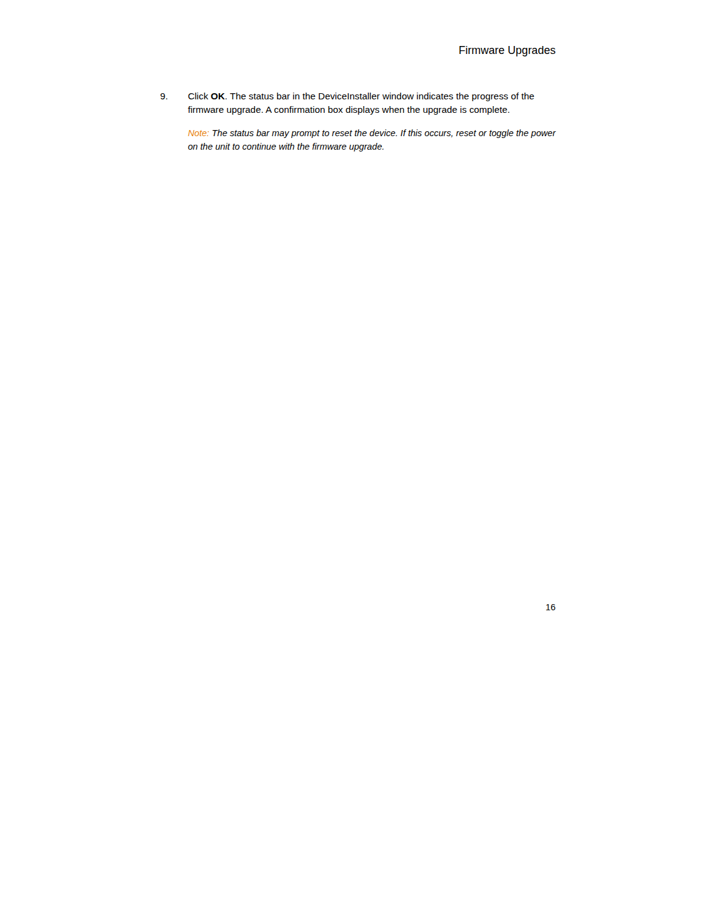Firmware Upgrades
9. Click OK. The status bar in the DeviceInstaller window indicates the progress of the firmware upgrade. A confirmation box displays when the upgrade is complete.
Note: The status bar may prompt to reset the device. If this occurs, reset or toggle the power on the unit to continue with the firmware upgrade.
16